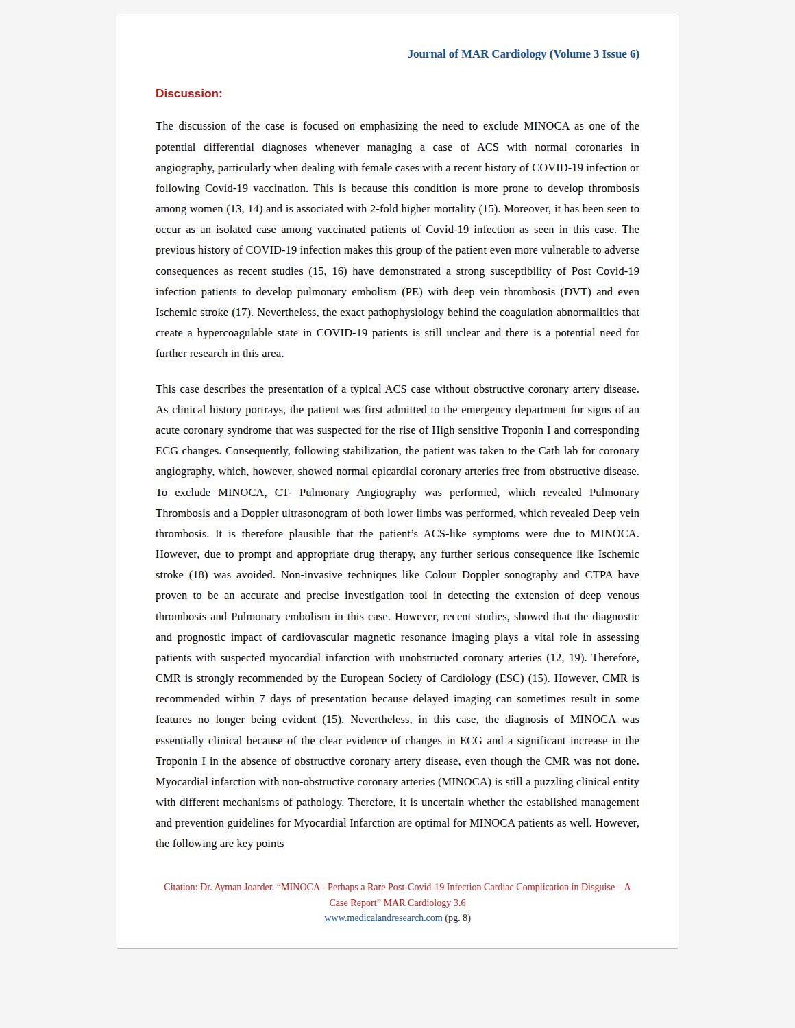Journal of MAR Cardiology (Volume 3 Issue 6)
Discussion:
The discussion of the case is focused on emphasizing the need to exclude MINOCA as one of the potential differential diagnoses whenever managing a case of ACS with normal coronaries in angiography, particularly when dealing with female cases with a recent history of COVID-19 infection or following Covid-19 vaccination. This is because this condition is more prone to develop thrombosis among women (13, 14) and is associated with 2-fold higher mortality (15). Moreover, it has been seen to occur as an isolated case among vaccinated patients of Covid-19 infection as seen in this case. The previous history of COVID-19 infection makes this group of the patient even more vulnerable to adverse consequences as recent studies (15, 16) have demonstrated a strong susceptibility of Post Covid-19 infection patients to develop pulmonary embolism (PE) with deep vein thrombosis (DVT) and even Ischemic stroke (17). Nevertheless, the exact pathophysiology behind the coagulation abnormalities that create a hypercoagulable state in COVID-19 patients is still unclear and there is a potential need for further research in this area.
This case describes the presentation of a typical ACS case without obstructive coronary artery disease. As clinical history portrays, the patient was first admitted to the emergency department for signs of an acute coronary syndrome that was suspected for the rise of High sensitive Troponin I and corresponding ECG changes. Consequently, following stabilization, the patient was taken to the Cath lab for coronary angiography, which, however, showed normal epicardial coronary arteries free from obstructive disease. To exclude MINOCA, CT- Pulmonary Angiography was performed, which revealed Pulmonary Thrombosis and a Doppler ultrasonogram of both lower limbs was performed, which revealed Deep vein thrombosis. It is therefore plausible that the patient’s ACS-like symptoms were due to MINOCA. However, due to prompt and appropriate drug therapy, any further serious consequence like Ischemic stroke (18) was avoided. Non-invasive techniques like Colour Doppler sonography and CTPA have proven to be an accurate and precise investigation tool in detecting the extension of deep venous thrombosis and Pulmonary embolism in this case. However, recent studies, showed that the diagnostic and prognostic impact of cardiovascular magnetic resonance imaging plays a vital role in assessing patients with suspected myocardial infarction with unobstructed coronary arteries (12, 19). Therefore, CMR is strongly recommended by the European Society of Cardiology (ESC) (15). However, CMR is recommended within 7 days of presentation because delayed imaging can sometimes result in some features no longer being evident (15). Nevertheless, in this case, the diagnosis of MINOCA was essentially clinical because of the clear evidence of changes in ECG and a significant increase in the Troponin I in the absence of obstructive coronary artery disease, even though the CMR was not done. Myocardial infarction with non-obstructive coronary arteries (MINOCA) is still a puzzling clinical entity with different mechanisms of pathology. Therefore, it is uncertain whether the established management and prevention guidelines for Myocardial Infarction are optimal for MINOCA patients as well. However, the following are key points
Citation: Dr. Ayman Joarder. “MINOCA - Perhaps a Rare Post-Covid-19 Infection Cardiac Complication in Disguise – A Case Report” MAR Cardiology 3.6
www.medicalandresearch.com (pg. 8)